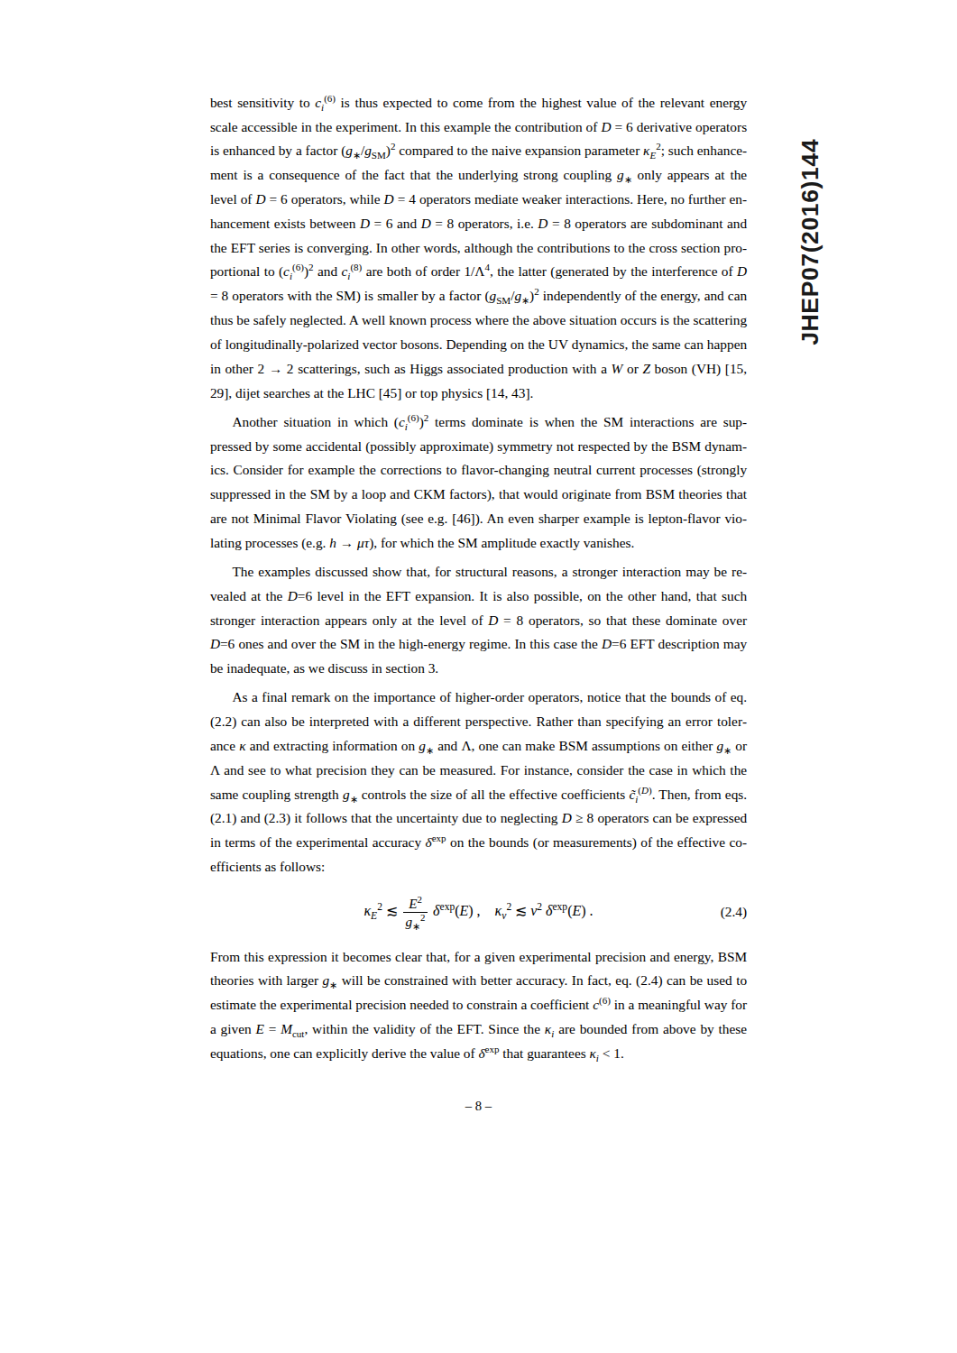JHEP07(2016)144
best sensitivity to ci(6) is thus expected to come from the highest value of the relevant energy scale accessible in the experiment. In this example the contribution of D = 6 derivative operators is enhanced by a factor (g∗/gSM)2 compared to the naive expansion parameter κE2; such enhancement is a consequence of the fact that the underlying strong coupling g∗ only appears at the level of D = 6 operators, while D = 4 operators mediate weaker interactions. Here, no further enhancement exists between D = 6 and D = 8 operators, i.e. D = 8 operators are subdominant and the EFT series is converging. In other words, although the contributions to the cross section proportional to (ci(6))2 and ci(8) are both of order 1/Λ4, the latter (generated by the interference of D = 8 operators with the SM) is smaller by a factor (gSM/g∗)2 independently of the energy, and can thus be safely neglected. A well known process where the above situation occurs is the scattering of longitudinally-polarized vector bosons. Depending on the UV dynamics, the same can happen in other 2 → 2 scatterings, such as Higgs associated production with a W or Z boson (VH) [15, 29], dijet searches at the LHC [45] or top physics [14, 43].
Another situation in which (ci(6))2 terms dominate is when the SM interactions are suppressed by some accidental (possibly approximate) symmetry not respected by the BSM dynamics. Consider for example the corrections to flavor-changing neutral current processes (strongly suppressed in the SM by a loop and CKM factors), that would originate from BSM theories that are not Minimal Flavor Violating (see e.g. [46]). An even sharper example is lepton-flavor violating processes (e.g. h → μτ), for which the SM amplitude exactly vanishes.
The examples discussed show that, for structural reasons, a stronger interaction may be revealed at the D=6 level in the EFT expansion. It is also possible, on the other hand, that such stronger interaction appears only at the level of D = 8 operators, so that these dominate over D=6 ones and over the SM in the high-energy regime. In this case the D=6 EFT description may be inadequate, as we discuss in section 3.
As a final remark on the importance of higher-order operators, notice that the bounds of eq. (2.2) can also be interpreted with a different perspective. Rather than specifying an error tolerance κ and extracting information on g∗ and Λ, one can make BSM assumptions on either g∗ or Λ and see to what precision they can be measured. For instance, consider the case in which the same coupling strength g∗ controls the size of all the effective coefficients c̃i(D). Then, from eqs. (2.1) and (2.3) it follows that the uncertainty due to neglecting D ≥ 8 operators can be expressed in terms of the experimental accuracy δexp on the bounds (or measurements) of the effective coefficients as follows:
κE2 ≲ E2 g∗2 δexp(E) , κv2 ≲ v2 δexp(E) . (2.4)
From this expression it becomes clear that, for a given experimental precision and energy, BSM theories with larger g∗ will be constrained with better accuracy. In fact, eq. (2.4) can be used to estimate the experimental precision needed to constrain a coefficient c(6) in a meaningful way for a given E = Mcut, within the validity of the EFT. Since the κi are bounded from above by these equations, one can explicitly derive the value of δexp that guarantees κi < 1.
– 8 –